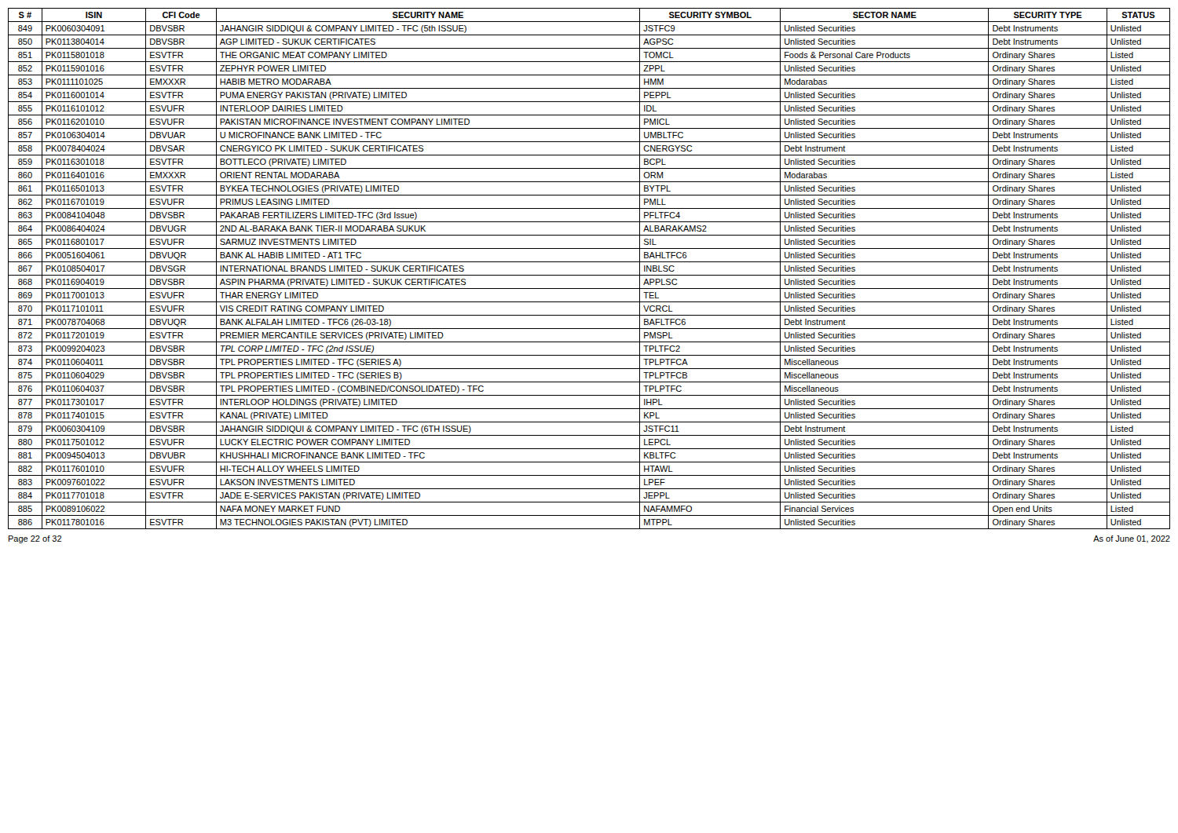| S # | ISIN | CFI Code | SECURITY NAME | SECURITY SYMBOL | SECTOR NAME | SECURITY TYPE | STATUS |
| --- | --- | --- | --- | --- | --- | --- | --- |
| 849 | PK0060304091 | DBVSBR | JAHANGIR SIDDIQUI & COMPANY LIMITED - TFC (5th ISSUE) | JSTFC9 | Unlisted Securities | Debt Instruments | Unlisted |
| 850 | PK0113804014 | DBVSBR | AGP LIMITED - SUKUK CERTIFICATES | AGPSC | Unlisted Securities | Debt Instruments | Unlisted |
| 851 | PK0115801018 | ESVTFR | THE ORGANIC MEAT COMPANY LIMITED | TOMCL | Foods & Personal Care Products | Ordinary Shares | Listed |
| 852 | PK0115901016 | ESVTFR | ZEPHYR POWER LIMITED | ZPPL | Unlisted Securities | Ordinary Shares | Unlisted |
| 853 | PK0111101025 | EMXXXR | HABIB METRO MODARABA | HMM | Modarabas | Ordinary Shares | Listed |
| 854 | PK0116001014 | ESVTFR | PUMA ENERGY PAKISTAN (PRIVATE) LIMITED | PEPPL | Unlisted Securities | Ordinary Shares | Unlisted |
| 855 | PK0116101012 | ESVUFR | INTERLOOP DAIRIES LIMITED | IDL | Unlisted Securities | Ordinary Shares | Unlisted |
| 856 | PK0116201010 | ESVUFR | PAKISTAN MICROFINANCE INVESTMENT COMPANY LIMITED | PMICL | Unlisted Securities | Ordinary Shares | Unlisted |
| 857 | PK0106304014 | DBVUAR | U MICROFINANCE BANK LIMITED - TFC | UMBLTFC | Unlisted Securities | Debt Instruments | Unlisted |
| 858 | PK0078404024 | DBVSAR | CNERGYICO PK LIMITED - SUKUK CERTIFICATES | CNERGYSC | Debt Instrument | Debt Instruments | Listed |
| 859 | PK0116301018 | ESVTFR | BOTTLECO (PRIVATE) LIMITED | BCPL | Unlisted Securities | Ordinary Shares | Unlisted |
| 860 | PK0116401016 | EMXXXR | ORIENT RENTAL MODARABA | ORM | Modarabas | Ordinary Shares | Listed |
| 861 | PK0116501013 | ESVTFR | BYKEA TECHNOLOGIES (PRIVATE) LIMITED | BYTPL | Unlisted Securities | Ordinary Shares | Unlisted |
| 862 | PK0116701019 | ESVUFR | PRIMUS LEASING LIMITED | PMLL | Unlisted Securities | Ordinary Shares | Unlisted |
| 863 | PK0084104048 | DBVSBR | PAKARAB FERTILIZERS LIMITED-TFC (3rd Issue) | PFLTFC4 | Unlisted Securities | Debt Instruments | Unlisted |
| 864 | PK0086404024 | DBVUGR | 2ND AL-BARAKA BANK TIER-II MODARABA SUKUK | ALBARAKAMS2 | Unlisted Securities | Debt Instruments | Unlisted |
| 865 | PK0116801017 | ESVUFR | SARMUZ INVESTMENTS LIMITED | SIL | Unlisted Securities | Ordinary Shares | Unlisted |
| 866 | PK0051604061 | DBVUQR | BANK AL HABIB LIMITED - AT1 TFC | BAHLTFC6 | Unlisted Securities | Debt Instruments | Unlisted |
| 867 | PK0108504017 | DBVSGR | INTERNATIONAL BRANDS LIMITED - SUKUK CERTIFICATES | INBLSC | Unlisted Securities | Debt Instruments | Unlisted |
| 868 | PK0116904019 | DBVSBR | ASPIN PHARMA (PRIVATE) LIMITED - SUKUK CERTIFICATES | APPLSC | Unlisted Securities | Debt Instruments | Unlisted |
| 869 | PK0117001013 | ESVUFR | THAR ENERGY LIMITED | TEL | Unlisted Securities | Ordinary Shares | Unlisted |
| 870 | PK0117101011 | ESVUFR | VIS CREDIT RATING COMPANY LIMITED | VCRCL | Unlisted Securities | Ordinary Shares | Unlisted |
| 871 | PK0078704068 | DBVUQR | BANK ALFALAH LIMITED - TFC6 (26-03-18) | BAFLTFC6 | Debt Instrument | Debt Instruments | Listed |
| 872 | PK0117201019 | ESVTFR | PREMIER MERCANTILE SERVICES (PRIVATE) LIMITED | PMSPL | Unlisted Securities | Ordinary Shares | Unlisted |
| 873 | PK0099204023 | DBVSBR | TPL CORP LIMITED - TFC (2nd ISSUE) | TPLTFC2 | Unlisted Securities | Debt Instruments | Unlisted |
| 874 | PK0110604011 | DBVSBR | TPL PROPERTIES LIMITED - TFC (SERIES A) | TPLPTFCA | Miscellaneous | Debt Instruments | Unlisted |
| 875 | PK0110604029 | DBVSBR | TPL PROPERTIES LIMITED - TFC (SERIES B) | TPLPTFCB | Miscellaneous | Debt Instruments | Unlisted |
| 876 | PK0110604037 | DBVSBR | TPL PROPERTIES LIMITED - (COMBINED/CONSOLIDATED) - TFC | TPLPTFC | Miscellaneous | Debt Instruments | Unlisted |
| 877 | PK0117301017 | ESVTFR | INTERLOOP HOLDINGS (PRIVATE) LIMITED | IHPL | Unlisted Securities | Ordinary Shares | Unlisted |
| 878 | PK0117401015 | ESVTFR | KANAL (PRIVATE) LIMITED | KPL | Unlisted Securities | Ordinary Shares | Unlisted |
| 879 | PK0060304109 | DBVSBR | JAHANGIR SIDDIQUI & COMPANY LIMITED - TFC (6TH ISSUE) | JSTFC11 | Debt Instrument | Debt Instruments | Listed |
| 880 | PK0117501012 | ESVUFR | LUCKY ELECTRIC POWER COMPANY LIMITED | LEPCL | Unlisted Securities | Ordinary Shares | Unlisted |
| 881 | PK0094504013 | DBVUBR | KHUSHHALI MICROFINANCE BANK LIMITED - TFC | KBLTFC | Unlisted Securities | Debt Instruments | Unlisted |
| 882 | PK0117601010 | ESVUFR | HI-TECH ALLOY WHEELS LIMITED | HTAWL | Unlisted Securities | Ordinary Shares | Unlisted |
| 883 | PK0097601022 | ESVUFR | LAKSON INVESTMENTS LIMITED | LPEF | Unlisted Securities | Ordinary Shares | Unlisted |
| 884 | PK0117701018 | ESVTFR | JADE E-SERVICES PAKISTAN (PRIVATE) LIMITED | JEPPL | Unlisted Securities | Ordinary Shares | Unlisted |
| 885 | PK0089106022 | | NAFA MONEY MARKET FUND | NAFAMMFO | Financial Services | Open end Units | Listed |
| 886 | PK0117801016 | ESVTFR | M3 TECHNOLOGIES PAKISTAN (PVT) LIMITED | MTPPL | Unlisted Securities | Ordinary Shares | Unlisted |
Page 22 of 32 As of June 01, 2022